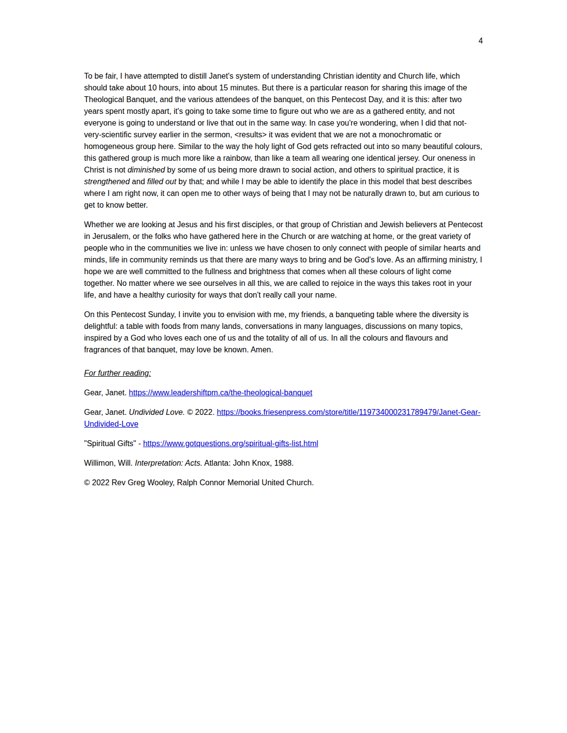4
To be fair, I have attempted to distill Janet's system of understanding Christian identity and Church life, which should take about 10 hours, into about 15 minutes. But there is a particular reason for sharing this image of the Theological Banquet, and the various attendees of the banquet, on this Pentecost Day, and it is this: after two years spent mostly apart, it's going to take some time to figure out who we are as a gathered entity, and not everyone is going to understand or live that out in the same way. In case you're wondering, when I did that not-very-scientific survey earlier in the sermon, <results> it was evident that we are not a monochromatic or homogeneous group here. Similar to the way the holy light of God gets refracted out into so many beautiful colours, this gathered group is much more like a rainbow, than like a team all wearing one identical jersey. Our oneness in Christ is not diminished by some of us being more drawn to social action, and others to spiritual practice, it is strengthened and filled out by that; and while I may be able to identify the place in this model that best describes where I am right now, it can open me to other ways of being that I may not be naturally drawn to, but am curious to get to know better.
Whether we are looking at Jesus and his first disciples, or that group of Christian and Jewish believers at Pentecost in Jerusalem, or the folks who have gathered here in the Church or are watching at home, or the great variety of people who in the communities we live in: unless we have chosen to only connect with people of similar hearts and minds, life in community reminds us that there are many ways to bring and be God's love. As an affirming ministry, I hope we are well committed to the fullness and brightness that comes when all these colours of light come together. No matter where we see ourselves in all this, we are called to rejoice in the ways this takes root in your life, and have a healthy curiosity for ways that don't really call your name.
On this Pentecost Sunday, I invite you to envision with me, my friends, a banqueting table where the diversity is delightful: a table with foods from many lands, conversations in many languages, discussions on many topics, inspired by a God who loves each one of us and the totality of all of us. In all the colours and flavours and fragrances of that banquet, may love be known. Amen.
For further reading:
Gear, Janet. https://www.leadershiftpm.ca/the-theological-banquet
Gear, Janet. Undivided Love. © 2022. https://books.friesenpress.com/store/title/119734000231789479/Janet-Gear-Undivided-Love
"Spiritual Gifts" - https://www.gotquestions.org/spiritual-gifts-list.html
Willimon, Will. Interpretation: Acts. Atlanta: John Knox, 1988.
© 2022 Rev Greg Wooley, Ralph Connor Memorial United Church.